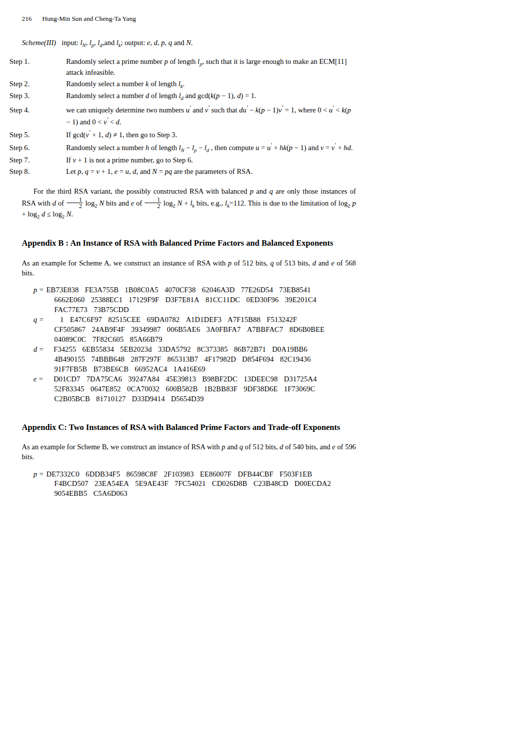216 Hung-Min Sun and Cheng-Ta Yang
Scheme(III) input: lN, lp, ld,and lk; output: e, d, p, q and N.
Step 1. Randomly select a prime number p of length lp, such that it is large enough to make an ECM[11] attack infeasible.
Step 2. Randomly select a number k of length lk.
Step 3. Randomly select a number d of length ld and gcd(k(p − 1), d) = 1.
Step 4. we can uniquely determine two numbers u′ and v′ such that du′ − k(p − 1)v′ = 1, where 0 < u′ < k(p − 1) and 0 < v′ < d.
Step 5. If gcd(v′ + 1, d) ≠ 1, then go to Step 3.
Step 6. Randomly select a number h of length lN − lp − ld , then compute u = u′ + hk(p − 1) and v = v′ + hd.
Step 7. If v + 1 is not a prime number, go to Step 6.
Step 8. Let p, q = v + 1, e = u, d, and N = pq are the parameters of RSA.
For the third RSA variant, the possibly constructed RSA with balanced p and q are only those instances of RSA with d of 12 log2 N bits and e of 12 log2 N + lk bits, e.g., lk=112. This is due to the limitation of log2 p + log2 d ≤ log2 N.
Appendix B : An Instance of RSA with Balanced Prime Factors and Balanced Exponents
As an example for Scheme A, we construct an instance of RSA with p of 512 bits, q of 513 bits, d and e of 568 bits.
| p = | EB73E838 FE3A755B 1B08C0A5 4070CF38 62046A3D 77E26D54 73EB8541 6662E060 25388EC1 17129F9F D3F7E81A 81CC11DC 0ED30F96 39E201C4 FAC77E73 73B75CDD |
| q = | 1 E47C6F97 82515CEE 69DA0782 A1D1DEF3 A7F15B88 F513242F CF505867 24AB9F4F 39349987 006B5AE6 3A0FBFA7 A7BBFAC7 8D6B0BEE 04089C0C 7F82C605 85A66B79 |
| d = | F34255 6EB55834 5EB2023d 33DA5792 8C373385 86B72B71 D0A19BB6 4B490155 74BBB648 287F297F 865313B7 4F17982D D854F694 82C19436 91F7FB5B B73BE6CB 66952AC4 1A416E69 |
| e = | D01CD7 7DA75CA6 39247A84 45E39813 B98BF2DC 13DEEC98 D31725A4 52F83345 0647E852 0CA70032 600B582B 1B2BB83F 9DF38D6E 1F73069C C2B05BCB 81710127 D33D9414 D5654D39 |
Appendix C: Two Instances of RSA with Balanced Prime Factors and Trade-off Exponents
As an example for Scheme B, we construct an instance of RSA with p and q of 512 bits, d of 540 bits, and e of 596 bits.
| p = | DE7332C0 6DDB34F5 86598C8F 2F103983 EE86007F DFB44CBF F503F1EB F4BCD507 23EA54EA 5E9AE43F 7FC54021 CD026D8B C23B48CD D00ECDA2 9054EBB5 C5A6D063 |